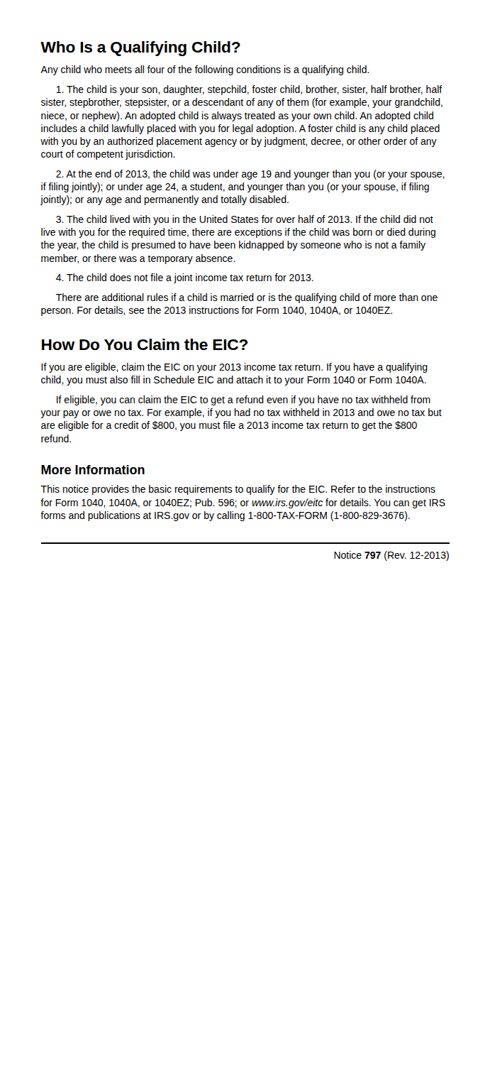Who Is a Qualifying Child?
Any child who meets all four of the following conditions is a qualifying child.
1. The child is your son, daughter, stepchild, foster child, brother, sister, half brother, half sister, stepbrother, stepsister, or a descendant of any of them (for example, your grandchild, niece, or nephew). An adopted child is always treated as your own child. An adopted child includes a child lawfully placed with you for legal adoption. A foster child is any child placed with you by an authorized placement agency or by judgment, decree, or other order of any court of competent jurisdiction.
2. At the end of 2013, the child was under age 19 and younger than you (or your spouse, if filing jointly); or under age 24, a student, and younger than you (or your spouse, if filing jointly); or any age and permanently and totally disabled.
3. The child lived with you in the United States for over half of 2013. If the child did not live with you for the required time, there are exceptions if the child was born or died during the year, the child is presumed to have been kidnapped by someone who is not a family member, or there was a temporary absence.
4. The child does not file a joint income tax return for 2013.
There are additional rules if a child is married or is the qualifying child of more than one person. For details, see the 2013 instructions for Form 1040, 1040A, or 1040EZ.
How Do You Claim the EIC?
If you are eligible, claim the EIC on your 2013 income tax return. If you have a qualifying child, you must also fill in Schedule EIC and attach it to your Form 1040 or Form 1040A.
If eligible, you can claim the EIC to get a refund even if you have no tax withheld from your pay or owe no tax. For example, if you had no tax withheld in 2013 and owe no tax but are eligible for a credit of $800, you must file a 2013 income tax return to get the $800 refund.
More Information
This notice provides the basic requirements to qualify for the EIC. Refer to the instructions for Form 1040, 1040A, or 1040EZ; Pub. 596; or www.irs.gov/eitc for details. You can get IRS forms and publications at IRS.gov or by calling 1-800-TAX-FORM (1-800-829-3676).
Notice 797 (Rev. 12-2013)